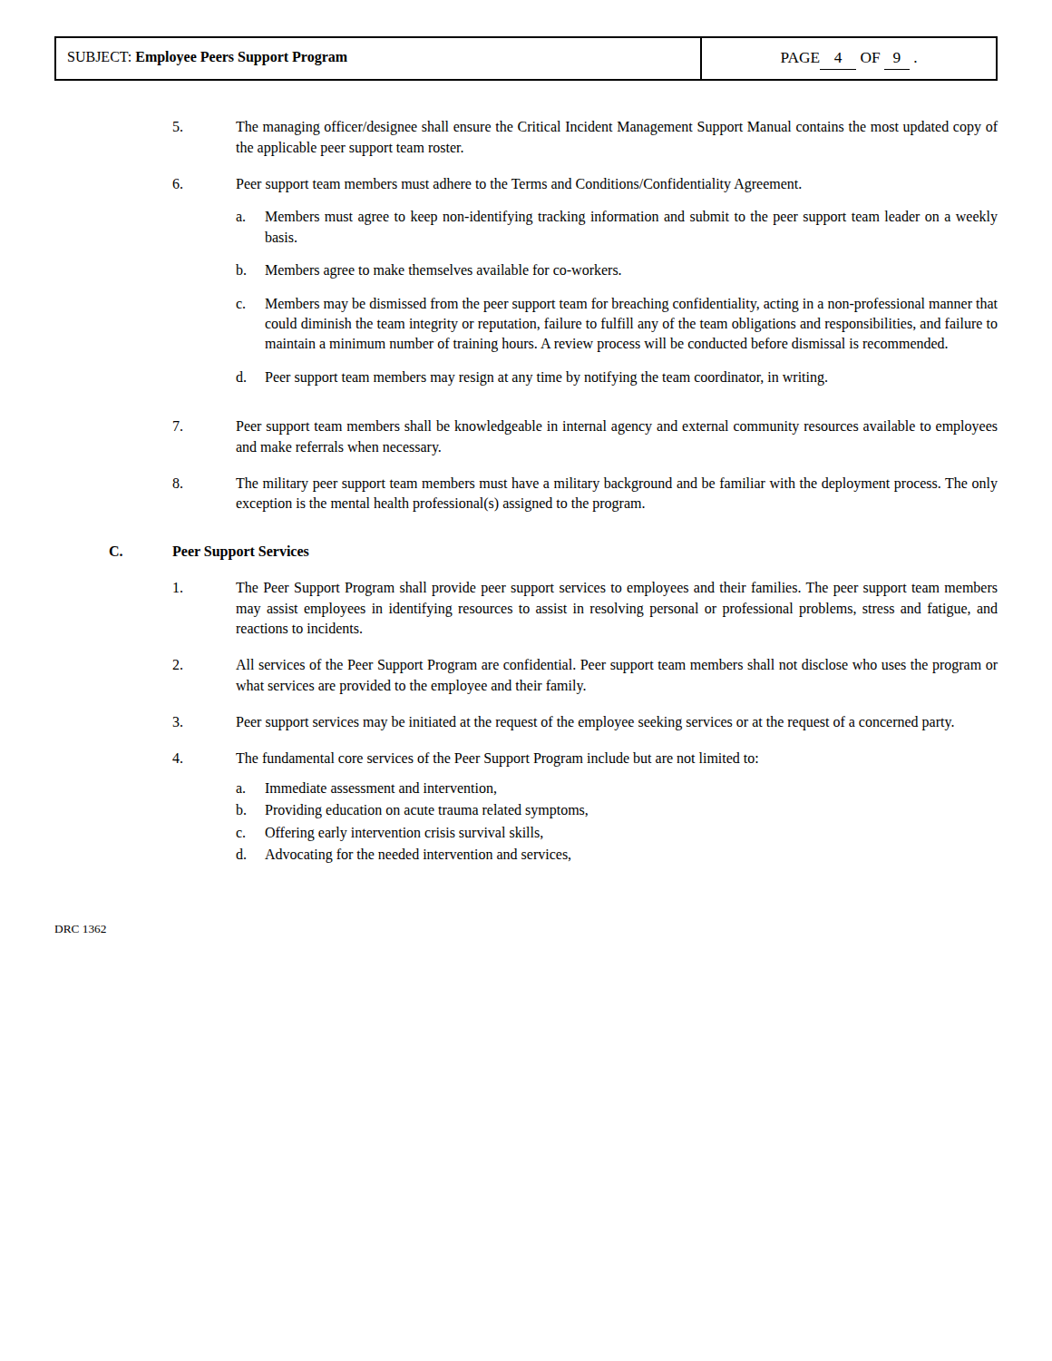SUBJECT: Employee Peers Support Program
PAGE4 OF 9 .
5. The managing officer/designee shall ensure the Critical Incident Management Support Manual contains the most updated copy of the applicable peer support team roster.
6.
Peer support team members must adhere to the Terms and Conditions/Confidentiality Agreement.
a. Members must agree to keep non-identifying tracking information and submit to the peer support team leader on a weekly basis.
b. Members agree to make themselves available for co-workers.
c. Members may be dismissed from the peer support team for breaching confidentiality, acting in a non-professional manner that could diminish the team integrity or reputation, failure to fulfill any of the team obligations and responsibilities, and failure to maintain a minimum number of training hours. A review process will be conducted before dismissal is recommended.
d. Peer support team members may resign at any time by notifying the team coordinator, in writing.
7. Peer support team members shall be knowledgeable in internal agency and external community resources available to employees and make referrals when necessary.
8. The military peer support team members must have a military background and be familiar with the deployment process. The only exception is the mental health professional(s) assigned to the program.
C. Peer Support Services
1. The Peer Support Program shall provide peer support services to employees and their families. The peer support team members may assist employees in identifying resources to assist in resolving personal or professional problems, stress and fatigue, and reactions to incidents.
2. All services of the Peer Support Program are confidential. Peer support team members shall not disclose who uses the program or what services are provided to the employee and their family.
3. Peer support services may be initiated at the request of the employee seeking services or at the request of a concerned party.
4.
The fundamental core services of the Peer Support Program include but are not limited to:
a. Immediate assessment and intervention,
b. Providing education on acute trauma related symptoms,
c. Offering early intervention crisis survival skills,
d. Advocating for the needed intervention and services,
DRC 1362